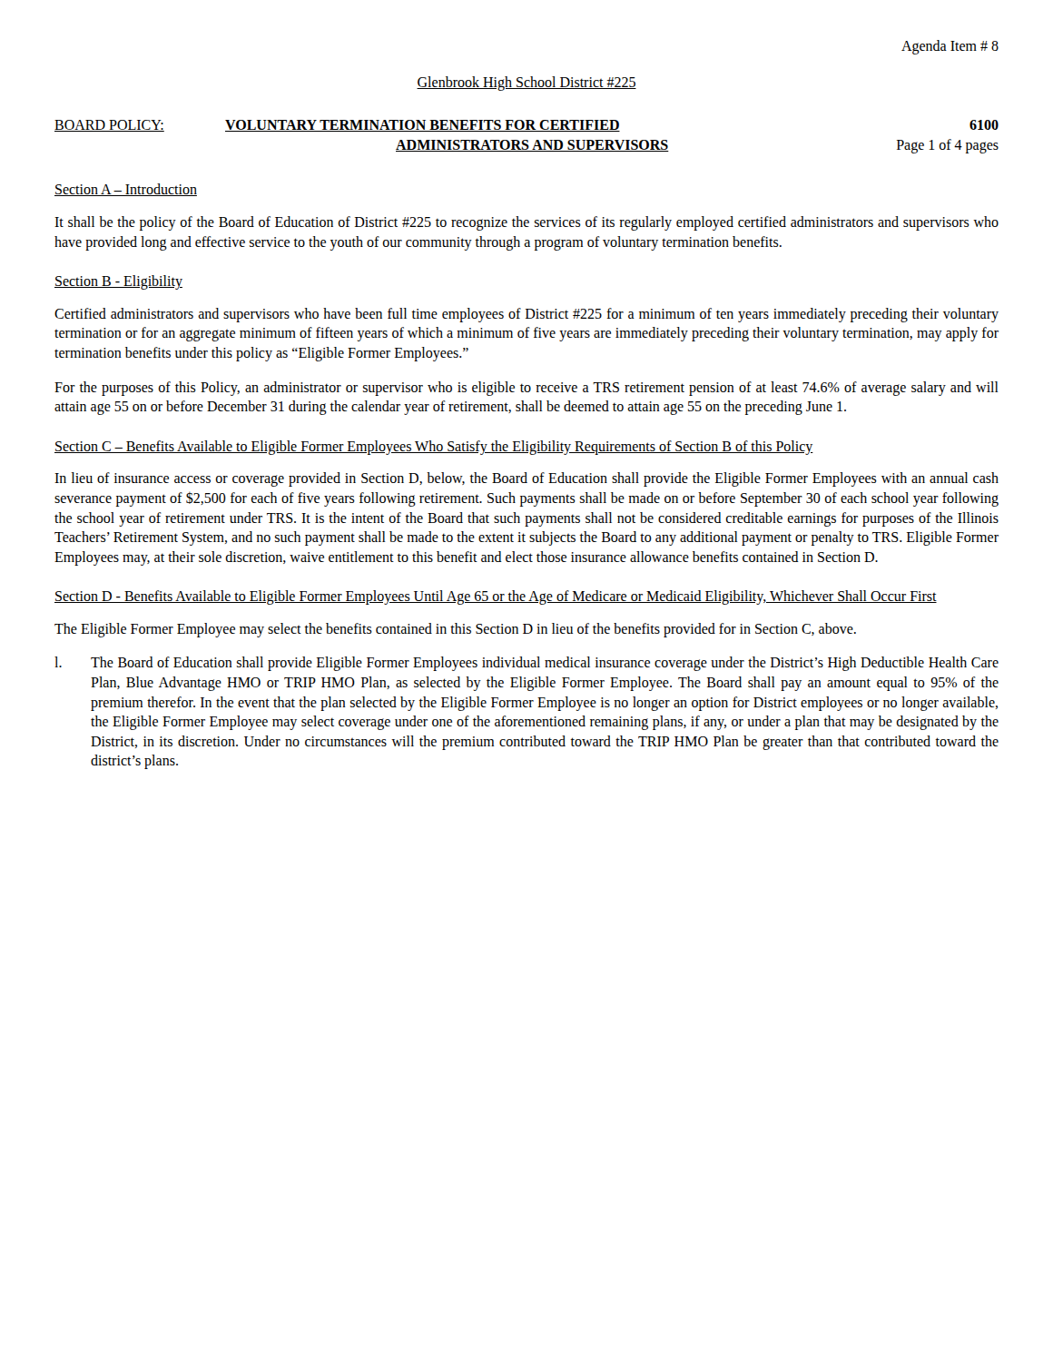Agenda Item # 8
Glenbrook High School District #225
| BOARD POLICY: | VOLUNTARY TERMINATION BENEFITS FOR CERTIFIED | 6100 |
| | ADMINISTRATORS AND SUPERVISORS | Page 1 of 4 pages |
Section A – Introduction
It shall be the policy of the Board of Education of District #225 to recognize the services of its regularly employed certified administrators and supervisors who have provided long and effective service to the youth of our community through a program of voluntary termination benefits.
Section B - Eligibility
Certified administrators and supervisors who have been full time employees of District #225 for a minimum of ten years immediately preceding their voluntary termination or for an aggregate minimum of fifteen years of which a minimum of five years are immediately preceding their voluntary termination, may apply for termination benefits under this policy as “Eligible Former Employees.”
For the purposes of this Policy, an administrator or supervisor who is eligible to receive a TRS retirement pension of at least 74.6% of average salary and will attain age 55 on or before December 31 during the calendar year of retirement, shall be deemed to attain age 55 on the preceding June 1.
Section C – Benefits Available to Eligible Former Employees Who Satisfy the Eligibility Requirements of Section B of this Policy
In lieu of insurance access or coverage provided in Section D, below, the Board of Education shall provide the Eligible Former Employees with an annual cash severance payment of $2,500 for each of five years following retirement. Such payments shall be made on or before September 30 of each school year following the school year of retirement under TRS. It is the intent of the Board that such payments shall not be considered creditable earnings for purposes of the Illinois Teachers’ Retirement System, and no such payment shall be made to the extent it subjects the Board to any additional payment or penalty to TRS. Eligible Former Employees may, at their sole discretion, waive entitlement to this benefit and elect those insurance allowance benefits contained in Section D.
Section D - Benefits Available to Eligible Former Employees Until Age 65 or the Age of Medicare or Medicaid Eligibility, Whichever Shall Occur First
The Eligible Former Employee may select the benefits contained in this Section D in lieu of the benefits provided for in Section C, above.
l.
The Board of Education shall provide Eligible Former Employees individual medical insurance coverage under the District’s High Deductible Health Care Plan, Blue Advantage HMO or TRIP HMO Plan, as selected by the Eligible Former Employee. The Board shall pay an amount equal to 95% of the premium therefor. In the event that the plan selected by the Eligible Former Employee is no longer an option for District employees or no longer available, the Eligible Former Employee may select coverage under one of the aforementioned remaining plans, if any, or under a plan that may be designated by the District, in its discretion. Under no circumstances will the premium contributed toward the TRIP HMO Plan be greater than that contributed toward the district’s plans.